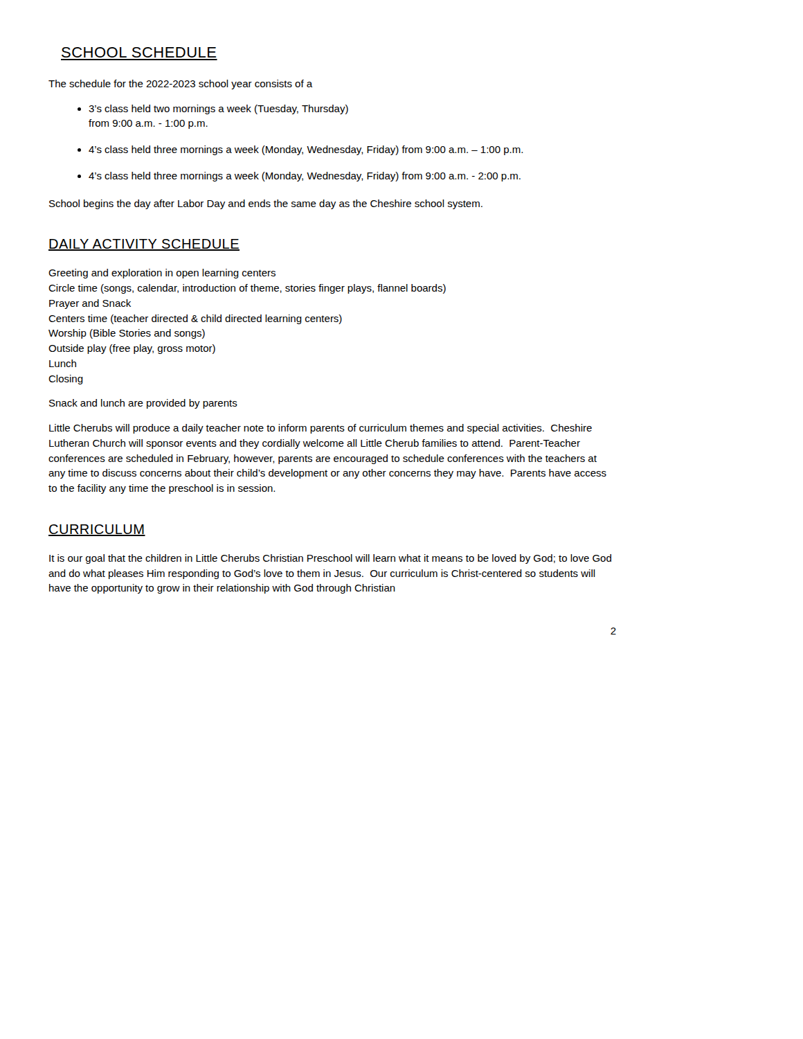SCHOOL SCHEDULE
The schedule for the 2022-2023 school year consists of a
3’s class held two mornings a week (Tuesday, Thursday)
from 9:00 a.m. - 1:00 p.m.
4’s class held three mornings a week (Monday, Wednesday, Friday) from 9:00 a.m. – 1:00 p.m.
4’s class held three mornings a week (Monday, Wednesday, Friday) from 9:00 a.m. - 2:00 p.m.
School begins the day after Labor Day and ends the same day as the Cheshire school system.
DAILY ACTIVITY SCHEDULE
Greeting and exploration in open learning centers
Circle time (songs, calendar, introduction of theme, stories finger plays, flannel boards)
Prayer and Snack
Centers time (teacher directed & child directed learning centers)
Worship (Bible Stories and songs)
Outside play (free play, gross motor)
Lunch
Closing
Snack and lunch are provided by parents
Little Cherubs will produce a daily teacher note to inform parents of curriculum themes and special activities. Cheshire Lutheran Church will sponsor events and they cordially welcome all Little Cherub families to attend. Parent-Teacher conferences are scheduled in February, however, parents are encouraged to schedule conferences with the teachers at any time to discuss concerns about their child’s development or any other concerns they may have. Parents have access to the facility any time the preschool is in session.
CURRICULUM
It is our goal that the children in Little Cherubs Christian Preschool will learn what it means to be loved by God; to love God and do what pleases Him responding to God’s love to them in Jesus. Our curriculum is Christ-centered so students will have the opportunity to grow in their relationship with God through Christian
2